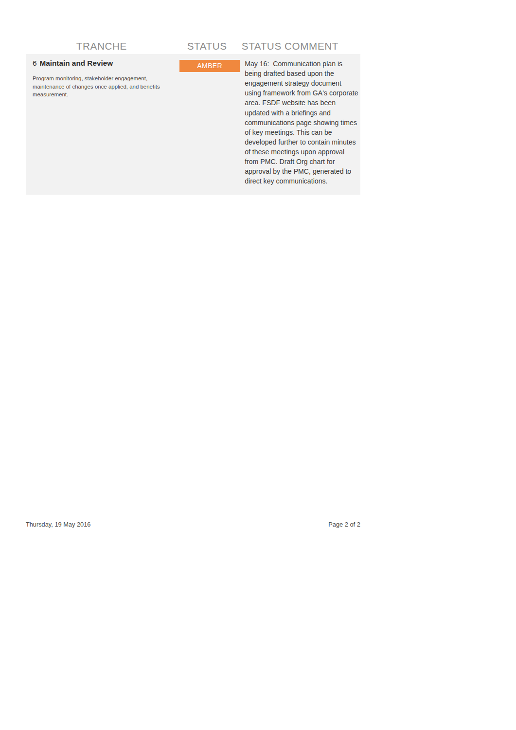TRANCHE
STATUS
STATUS COMMENT
6 Maintain and Review
Program monitoring, stakeholder engagement, maintenance of changes once applied, and benefits measurement.
AMBER
May 16: Communication plan is being drafted based upon the engagement strategy document using framework from GA's corporate area. FSDF website has been updated with a briefings and communications page showing times of key meetings. This can be developed further to contain minutes of these meetings upon approval from PMC. Draft Org chart for approval by the PMC, generated to direct key communications.
Thursday, 19 May 2016
Page 2 of 2